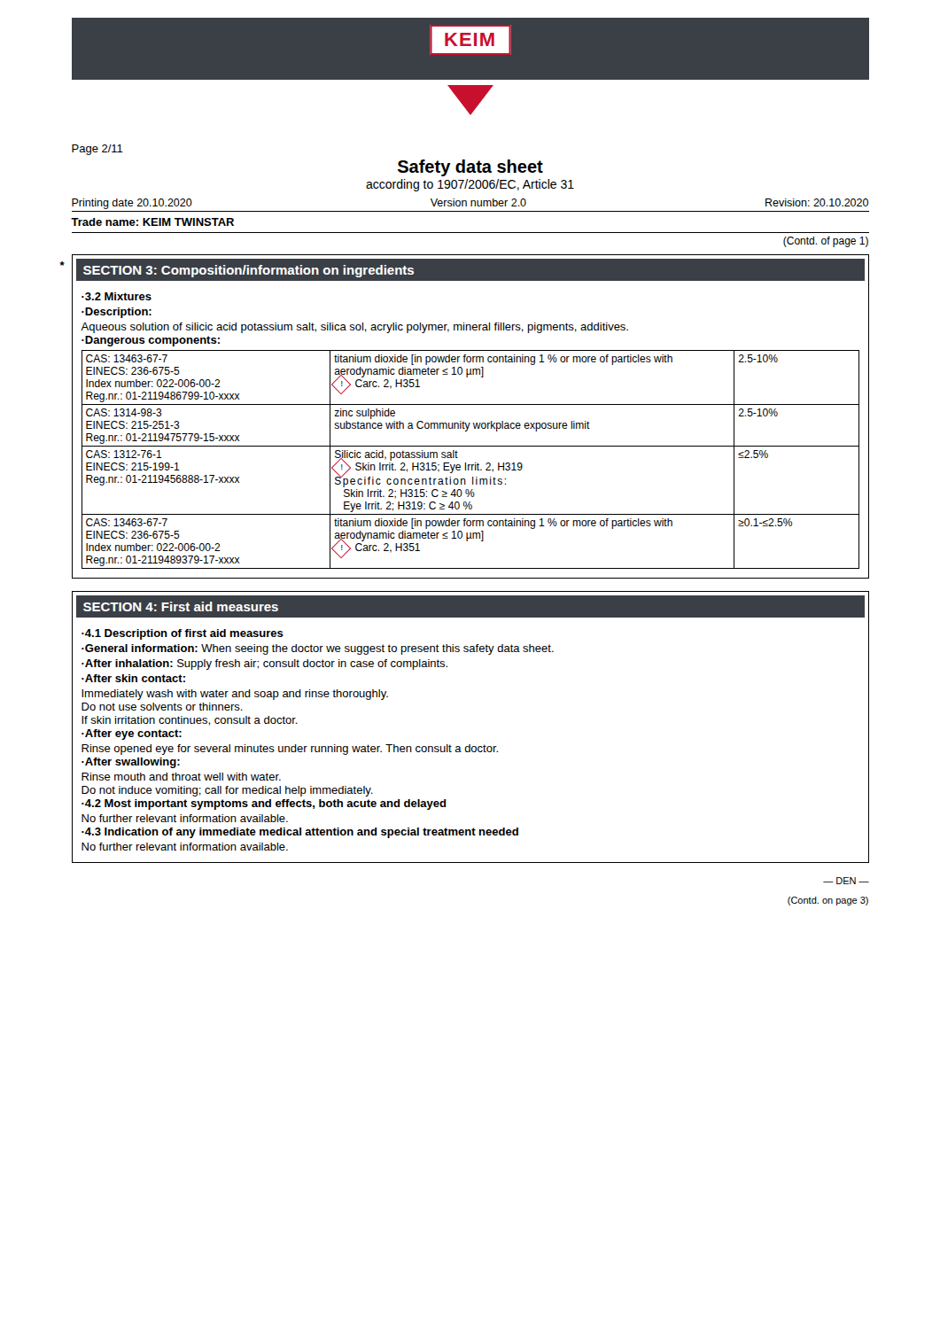KEIM
Page 2/11
Safety data sheet
according to 1907/2006/EC, Article 31
Printing date 20.10.2020 Version number 2.0 Revision: 20.10.2020
Trade name: KEIM TWINSTAR
(Contd. of page 1)
*
SECTION 3: Composition/information on ingredients
3.2 Mixtures
Description:
Aqueous solution of silicic acid potassium salt, silica sol, acrylic polymer, mineral fillers, pigments, additives.
Dangerous components:
| CAS: 13463-67-7 EINECS: 236-675-5 Index number: 022-006-00-2 Reg.nr.: 01-2119486799-10-xxxx | titanium dioxide [in powder form containing 1 % or more of particles with aerodynamic diameter ≤ 10 µm] ! Carc. 2, H351 | 2.5-10% |
| CAS: 1314-98-3 EINECS: 215-251-3 Reg.nr.: 01-2119475779-15-xxxx | zinc sulphide substance with a Community workplace exposure limit | 2.5-10% |
| CAS: 1312-76-1 EINECS: 215-199-1 Reg.nr.: 01-2119456888-17-xxxx | Silicic acid, potassium salt ! Skin Irrit. 2, H315; Eye Irrit. 2, H319 Specific concentration limits: Skin Irrit. 2; H315: C ≥ 40 % Eye Irrit. 2; H319: C ≥ 40 % | ≤2.5% |
| CAS: 13463-67-7 EINECS: 236-675-5 Index number: 022-006-00-2 Reg.nr.: 01-2119489379-17-xxxx | titanium dioxide [in powder form containing 1 % or more of particles with aerodynamic diameter ≤ 10 µm] ! Carc. 2, H351 | ≥0.1-≤2.5% |
SECTION 4: First aid measures
4.1 Description of first aid measures
General information: When seeing the doctor we suggest to present this safety data sheet.
After inhalation: Supply fresh air; consult doctor in case of complaints.
After skin contact:
Immediately wash with water and soap and rinse thoroughly.
Do not use solvents or thinners.
If skin irritation continues, consult a doctor.
After eye contact:
Rinse opened eye for several minutes under running water. Then consult a doctor.
After swallowing:
Rinse mouth and throat well with water.
Do not induce vomiting; call for medical help immediately.
4.2 Most important symptoms and effects, both acute and delayed
No further relevant information available.
4.3 Indication of any immediate medical attention and special treatment needed
No further relevant information available.
— DEN —
(Contd. on page 3)